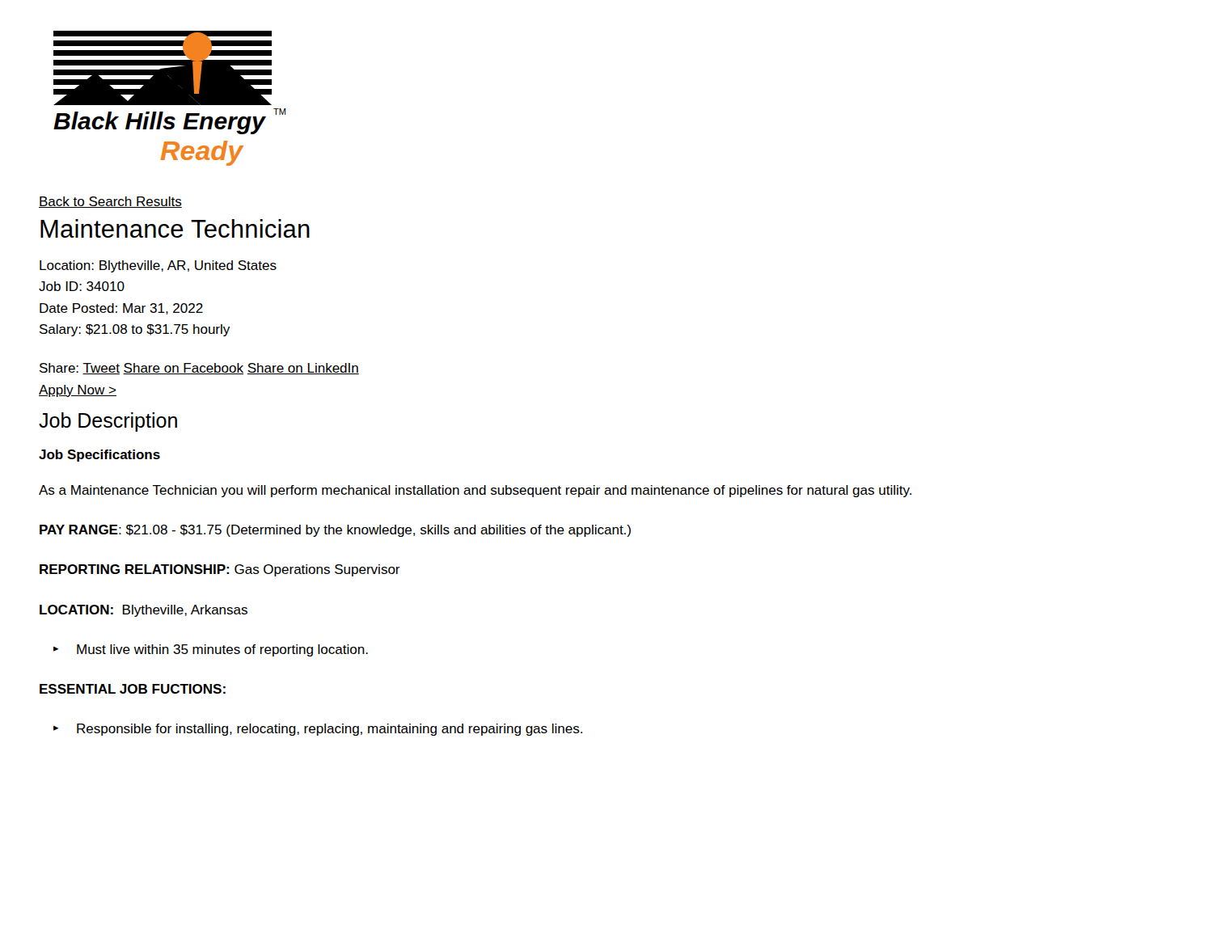Black Hills Energy TM Ready
Back to Search Results
Maintenance Technician
Location: Blytheville, AR, United States
Job ID: 34010
Date Posted: Mar 31, 2022
Salary: $21.08 to $31.75 hourly
Share: Tweet Share on Facebook Share on LinkedIn
Apply Now >
Job Description
Job Specifications
As a Maintenance Technician you will perform mechanical installation and subsequent repair and maintenance of pipelines for natural gas utility.
PAY RANGE: $21.08 - $31.75 (Determined by the knowledge, skills and abilities of the applicant.)
REPORTING RELATIONSHIP: Gas Operations Supervisor
LOCATION: Blytheville, Arkansas
Must live within 35 minutes of reporting location.
ESSENTIAL JOB FUCTIONS:
Responsible for installing, relocating, replacing, maintaining and repairing gas lines.